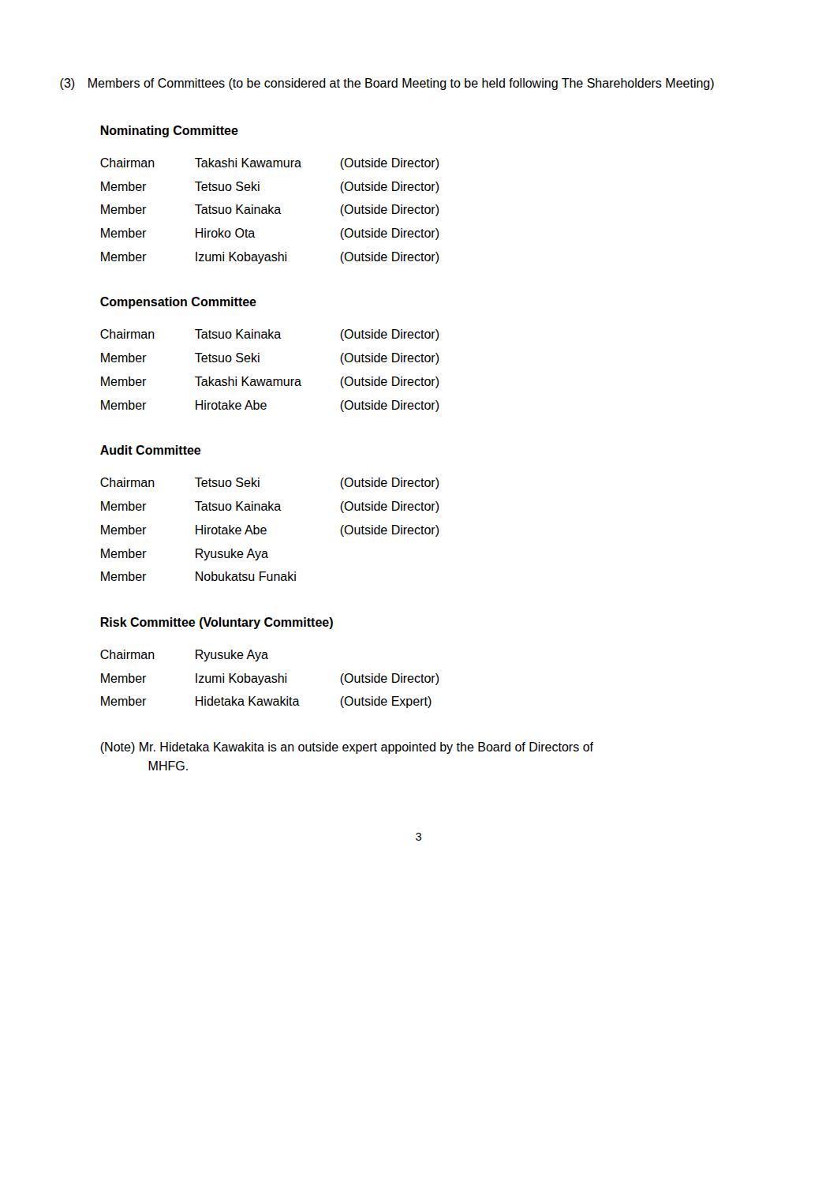(3)
Members of Committees (to be considered at the Board Meeting to be held following The Shareholders Meeting)
Nominating Committee
| Chairman | Takashi Kawamura | (Outside Director) |
| Member | Tetsuo Seki | (Outside Director) |
| Member | Tatsuo Kainaka | (Outside Director) |
| Member | Hiroko Ota | (Outside Director) |
| Member | Izumi Kobayashi | (Outside Director) |
Compensation Committee
| Chairman | Tatsuo Kainaka | (Outside Director) |
| Member | Tetsuo Seki | (Outside Director) |
| Member | Takashi Kawamura | (Outside Director) |
| Member | Hirotake Abe | (Outside Director) |
Audit Committee
| Chairman | Tetsuo Seki | (Outside Director) |
| Member | Tatsuo Kainaka | (Outside Director) |
| Member | Hirotake Abe | (Outside Director) |
| Member | Ryusuke Aya | |
| Member | Nobukatsu Funaki | |
Risk Committee (Voluntary Committee)
| Chairman | Ryusuke Aya | |
| Member | Izumi Kobayashi | (Outside Director) |
| Member | Hidetaka Kawakita | (Outside Expert) |
(Note) Mr. Hidetaka Kawakita is an outside expert appointed by the Board of Directors of MHFG.
3